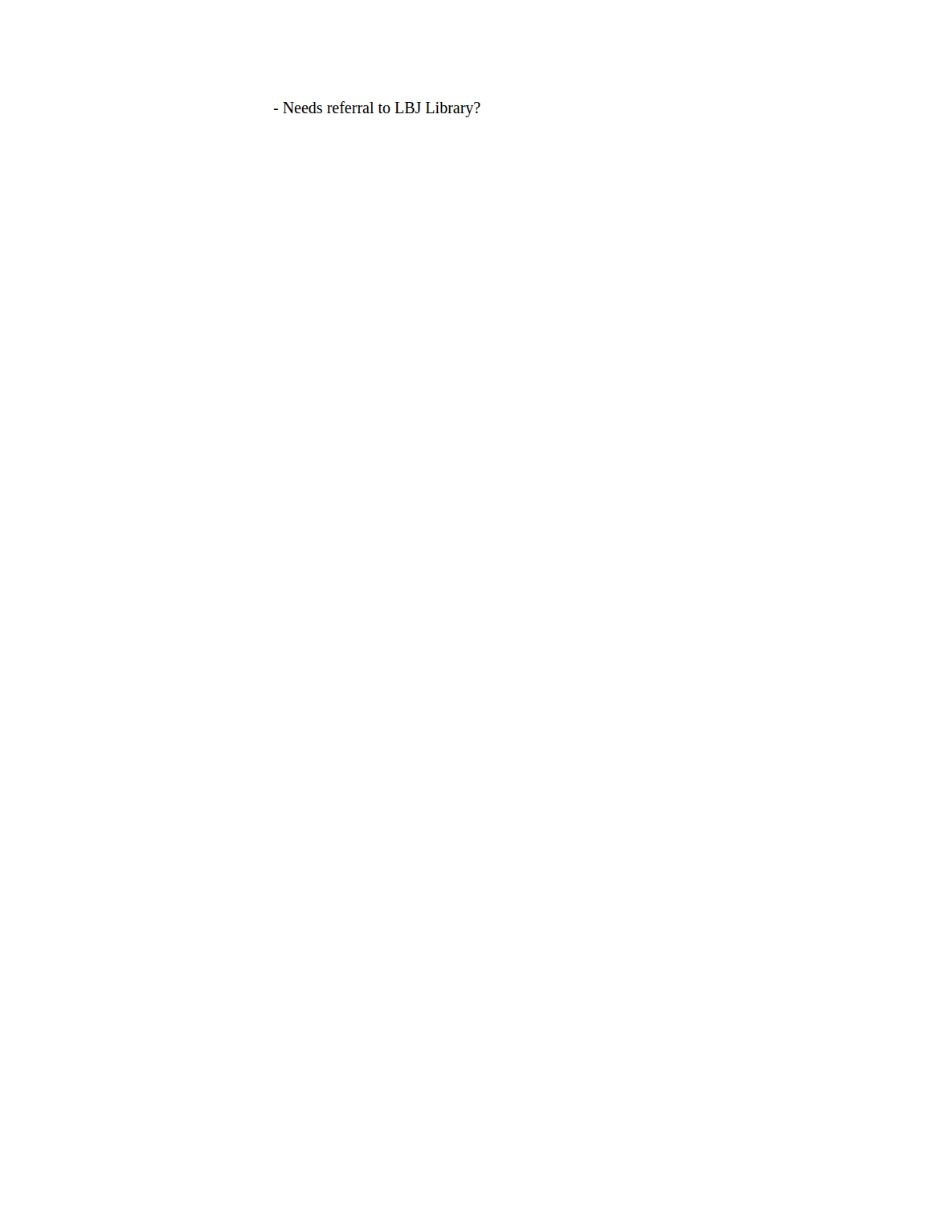- Needs referral to LBJ Library?